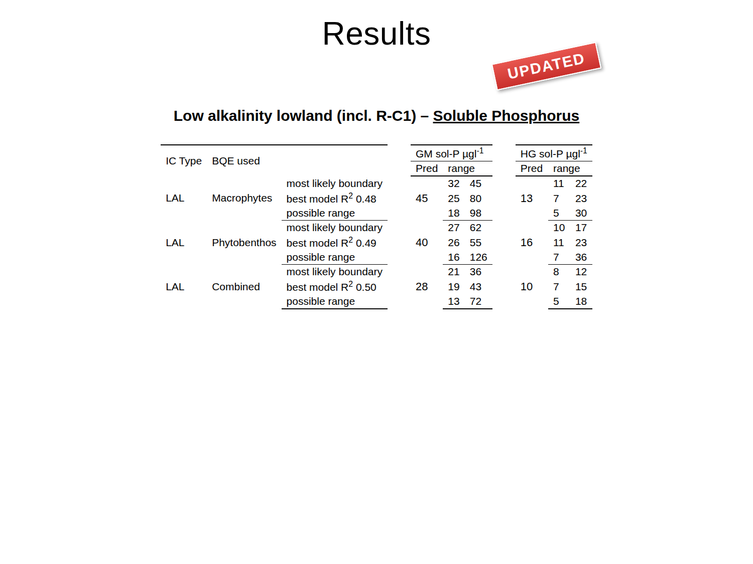Results
UPDATED
Low alkalinity lowland (incl. R-C1) – Soluble Phosphorus
| IC Type | BQE used | | | GM sol-P µgl -1 | | HG sol-P µgl -1 |
| --- | --- | --- | --- | --- | --- | --- |
| Pred | range | Pred | range |
| LAL | Macrophytes | most likely boundary | | 45 | 32 | 45 | | 13 | 11 | 22 |
| best model R 2 0.48 | | 25 | 80 | | 7 | 23 |
| possible range | | 18 | 98 | | 5 | 30 |
| LAL | Phytobenthos | most likely boundary | | 40 | 27 | 62 | | 16 | 10 | 17 |
| best model R 2 0.49 | | 26 | 55 | | 11 | 23 |
| possible range | | 16 | 126 | | 7 | 36 |
| LAL | Combined | most likely boundary | | 28 | 21 | 36 | | 10 | 8 | 12 |
| best model R 2 0.50 | | 19 | 43 | | 7 | 15 |
| possible range | | 13 | 72 | | 5 | 18 |